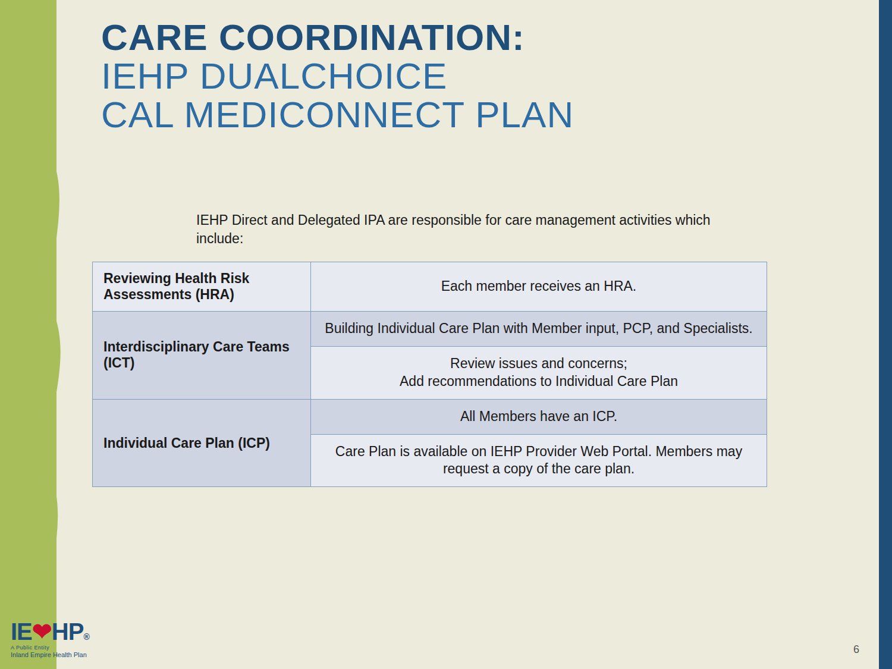CARE COORDINATION:
IEHP DUALCHOICE
CAL MEDICONNECT PLAN
IEHP Direct and Delegated IPA are responsible for care management activities which include:
| Reviewing Health Risk Assessments (HRA) | Each member receives an HRA. |
| Interdisciplinary Care Teams (ICT) | Building Individual Care Plan with Member input, PCP, and Specialists. |
| Review issues and concerns; Add recommendations to Individual Care Plan |
| Individual Care Plan (ICP) | All Members have an ICP. |
| Care Plan is available on IEHP Provider Web Portal. Members may request a copy of the care plan. |
IE❤HP®
A Public Entity
Inland Empire Health Plan
6